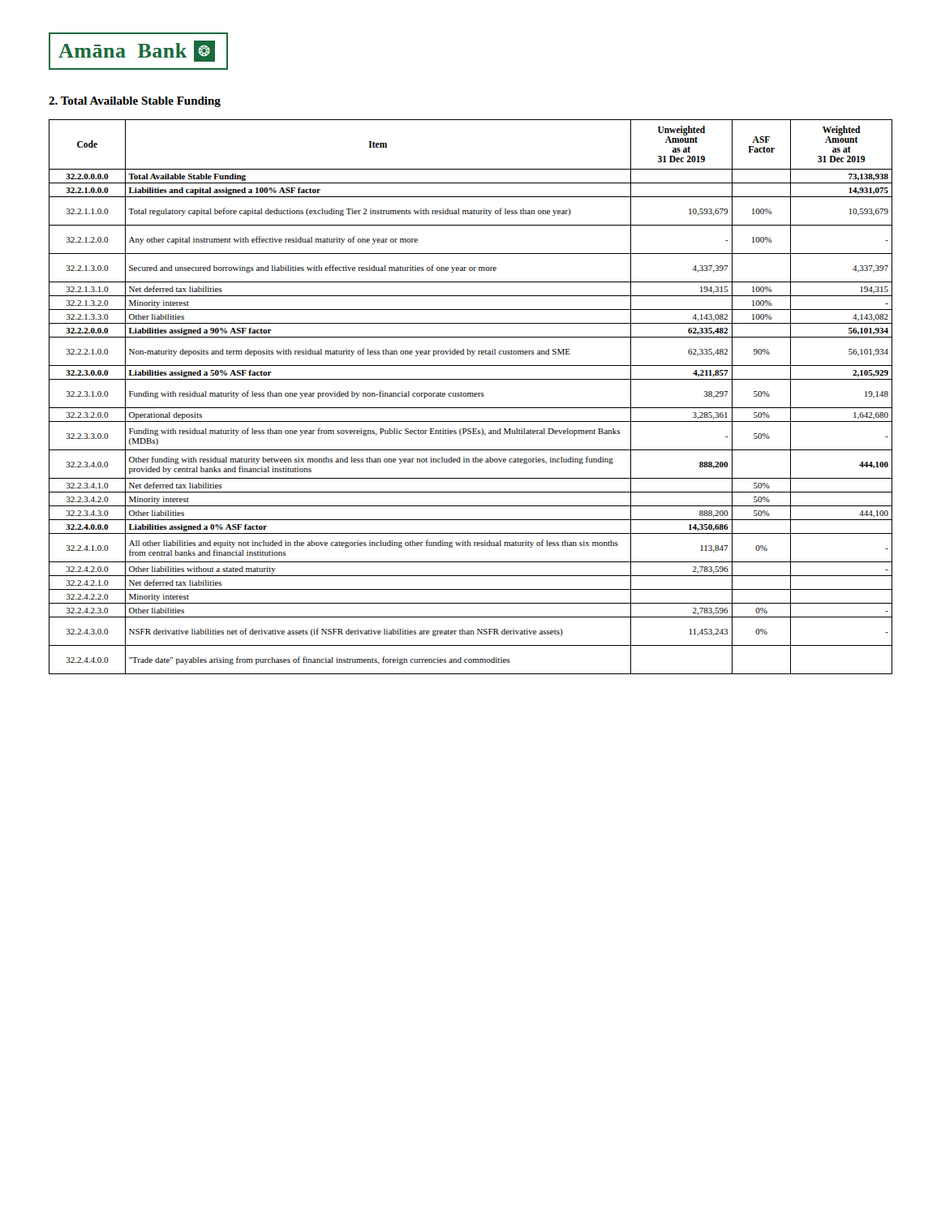Amāna Bank❂
2. Total Available Stable Funding
| Code | Item | Unweighted Amount as at 31 Dec 2019 | ASF Factor | Weighted Amount as at 31 Dec 2019 |
| --- | --- | --- | --- | --- |
| 32.2.0.0.0.0 | Total Available Stable Funding | | | 73,138,938 |
| 32.2.1.0.0.0 | Liabilities and capital assigned a 100% ASF factor | | | 14,931,075 |
| 32.2.1.1.0.0 | Total regulatory capital before capital deductions (excluding Tier 2 instruments with residual maturity of less than one year) | 10,593,679 | 100% | 10,593,679 |
| 32.2.1.2.0.0 | Any other capital instrument with effective residual maturity of one year or more | - | 100% | - |
| 32.2.1.3.0.0 | Secured and unsecured borrowings and liabilities with effective residual maturities of one year or more | 4,337,397 | | 4,337,397 |
| 32.2.1.3.1.0 | Net deferred tax liabilities | 194,315 | 100% | 194,315 |
| 32.2.1.3.2.0 | Minority interest | | 100% | - |
| 32.2.1.3.3.0 | Other liabilities | 4,143,082 | 100% | 4,143,082 |
| 32.2.2.0.0.0 | Liabilities assigned a 90% ASF factor | 62,335,482 | | 56,101,934 |
| 32.2.2.1.0.0 | Non-maturity deposits and term deposits with residual maturity of less than one year provided by retail customers and SME | 62,335,482 | 90% | 56,101,934 |
| 32.2.3.0.0.0 | Liabilities assigned a 50% ASF factor | 4,211,857 | | 2,105,929 |
| 32.2.3.1.0.0 | Funding with residual maturity of less than one year provided by non-financial corporate customers | 38,297 | 50% | 19,148 |
| 32.2.3.2.0.0 | Operational deposits | 3,285,361 | 50% | 1,642,680 |
| 32.2.3.3.0.0 | Funding with residual maturity of less than one year from sovereigns, Public Sector Entities (PSEs), and Multilateral Development Banks (MDBs) | - | 50% | - |
| 32.2.3.4.0.0 | Other funding with residual maturity between six months and less than one year not included in the above categories, including funding provided by central banks and financial institutions | 888,200 | | 444,100 |
| 32.2.3.4.1.0 | Net deferred tax liabilities | | 50% | |
| 32.2.3.4.2.0 | Minority interest | | 50% | |
| 32.2.3.4.3.0 | Other liabilities | 888,200 | 50% | 444,100 |
| 32.2.4.0.0.0 | Liabilities assigned a 0% ASF factor | 14,350,686 | | |
| 32.2.4.1.0.0 | All other liabilities and equity not included in the above categories including other funding with residual maturity of less than six months from central banks and financial institutions | 113,847 | 0% | - |
| 32.2.4.2.0.0 | Other liabilities without a stated maturity | 2,783,596 | | - |
| 32.2.4.2.1.0 | Net deferred tax liabilities | | | |
| 32.2.4.2.2.0 | Minority interest | | | |
| 32.2.4.2.3.0 | Other liabilities | 2,783,596 | 0% | - |
| 32.2.4.3.0.0 | NSFR derivative liabilities net of derivative assets (if NSFR derivative liabilities are greater than NSFR derivative assets) | 11,453,243 | 0% | - |
| 32.2.4.4.0.0 | "Trade date" payables arising from purchases of financial instruments, foreign currencies and commodities | | | |